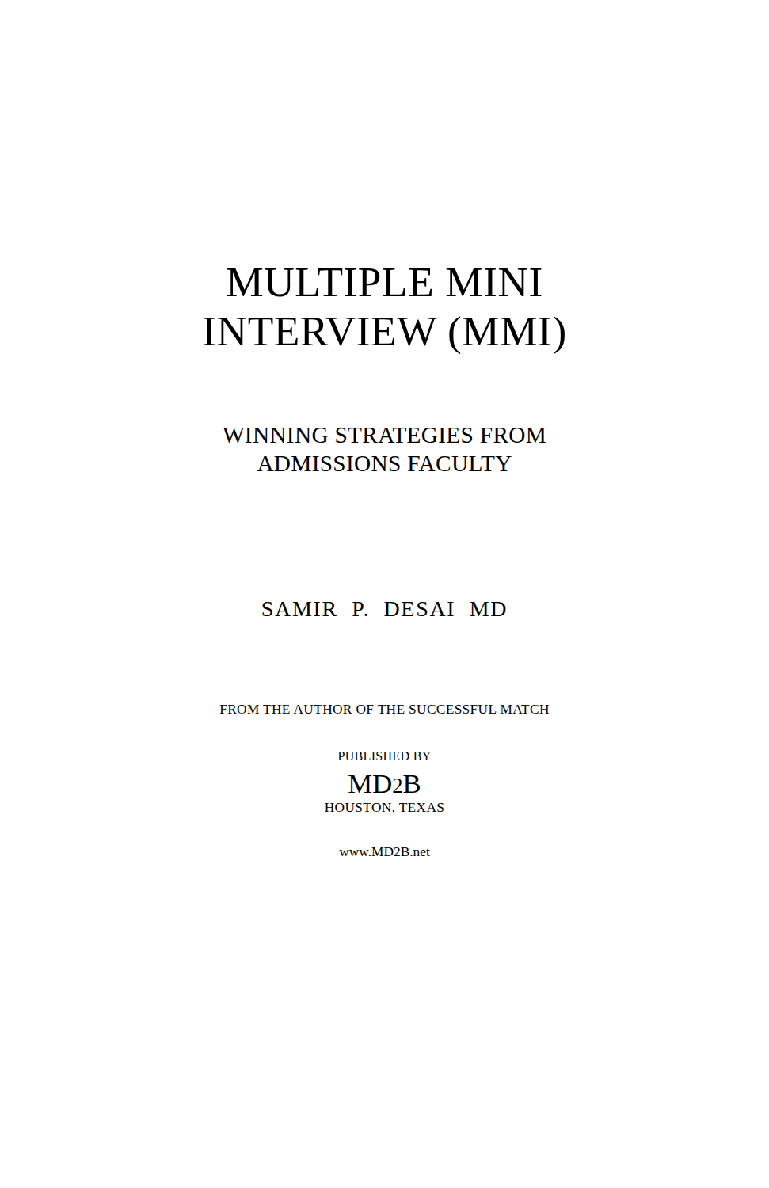MULTIPLE MINI
INTERVIEW (MMI)
WINNING STRATEGIES FROM
ADMISSIONS FACULTY
SAMIR P. DESAI MD
FROM THE AUTHOR OF THE SUCCESSFUL MATCH
PUBLISHED BY
MD2 B
HOUSTON, TEXAS
www.MD2B.net